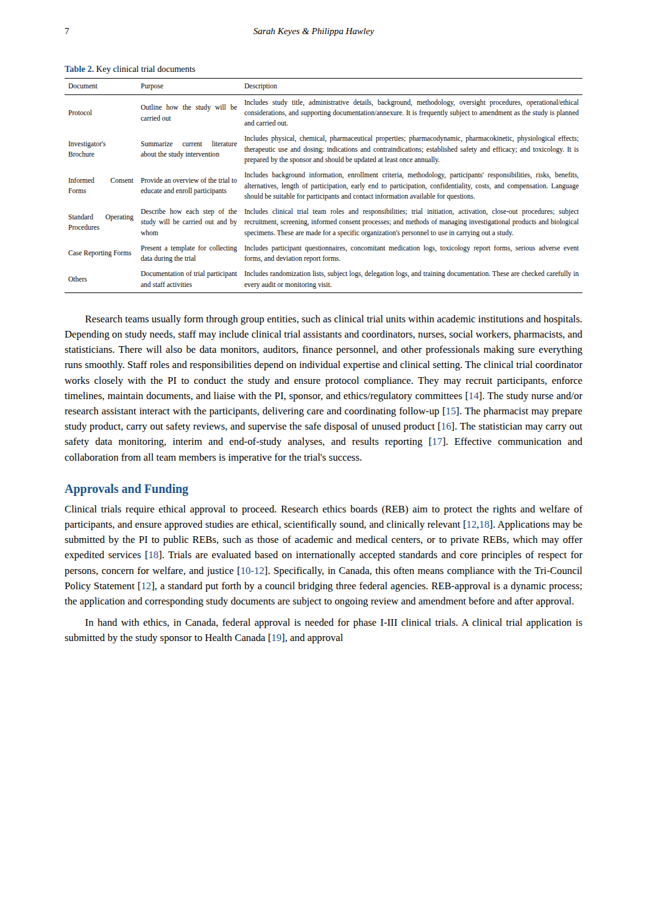7 Sarah Keyes & Philippa Hawley
Table 2. Key clinical trial documents
| Document | Purpose | Description |
| --- | --- | --- |
| Protocol | Outline how the study will be carried out | Includes study title, administrative details, background, methodology, oversight procedures, operational/ethical considerations, and supporting documentation/annexure. It is frequently subject to amendment as the study is planned and carried out. |
| Investigator's Brochure | Summarize current literature about the study intervention | Includes physical, chemical, pharmaceutical properties; pharmacodynamic, pharmacokinetic, physiological effects; therapeutic use and dosing; indications and contraindications; established safety and efficacy; and toxicology. It is prepared by the sponsor and should be updated at least once annually. |
| Informed Consent Forms | Provide an overview of the trial to educate and enroll participants | Includes background information, enrollment criteria, methodology, participants' responsibilities, risks, benefits, alternatives, length of participation, early end to participation, confidentiality, costs, and compensation. Language should be suitable for participants and contact information available for questions. |
| Standard Operating Procedures | Describe how each step of the study will be carried out and by whom | Includes clinical trial team roles and responsibilities; trial initiation, activation, close-out procedures; subject recruitment, screening, informed consent processes; and methods of managing investigational products and biological specimens. These are made for a specific organization's personnel to use in carrying out a study. |
| Case Reporting Forms | Present a template for collecting data during the trial | Includes participant questionnaires, concomitant medication logs, toxicology report forms, serious adverse event forms, and deviation report forms. |
| Others | Documentation of trial participant and staff activities | Includes randomization lists, subject logs, delegation logs, and training documentation. These are checked carefully in every audit or monitoring visit. |
Research teams usually form through group entities, such as clinical trial units within academic institutions and hospitals. Depending on study needs, staff may include clinical trial assistants and coordinators, nurses, social workers, pharmacists, and statisticians. There will also be data monitors, auditors, finance personnel, and other professionals making sure everything runs smoothly. Staff roles and responsibilities depend on individual expertise and clinical setting. The clinical trial coordinator works closely with the PI to conduct the study and ensure protocol compliance. They may recruit participants, enforce timelines, maintain documents, and liaise with the PI, sponsor, and ethics/regulatory committees [14]. The study nurse and/or research assistant interact with the participants, delivering care and coordinating follow-up [15]. The pharmacist may prepare study product, carry out safety reviews, and supervise the safe disposal of unused product [16]. The statistician may carry out safety data monitoring, interim and end-of-study analyses, and results reporting [17]. Effective communication and collaboration from all team members is imperative for the trial's success.
Approvals and Funding
Clinical trials require ethical approval to proceed. Research ethics boards (REB) aim to protect the rights and welfare of participants, and ensure approved studies are ethical, scientifically sound, and clinically relevant [12,18]. Applications may be submitted by the PI to public REBs, such as those of academic and medical centers, or to private REBs, which may offer expedited services [18]. Trials are evaluated based on internationally accepted standards and core principles of respect for persons, concern for welfare, and justice [10-12]. Specifically, in Canada, this often means compliance with the Tri-Council Policy Statement [12], a standard put forth by a council bridging three federal agencies. REB-approval is a dynamic process; the application and corresponding study documents are subject to ongoing review and amendment before and after approval.
In hand with ethics, in Canada, federal approval is needed for phase I-III clinical trials. A clinical trial application is submitted by the study sponsor to Health Canada [19], and approval